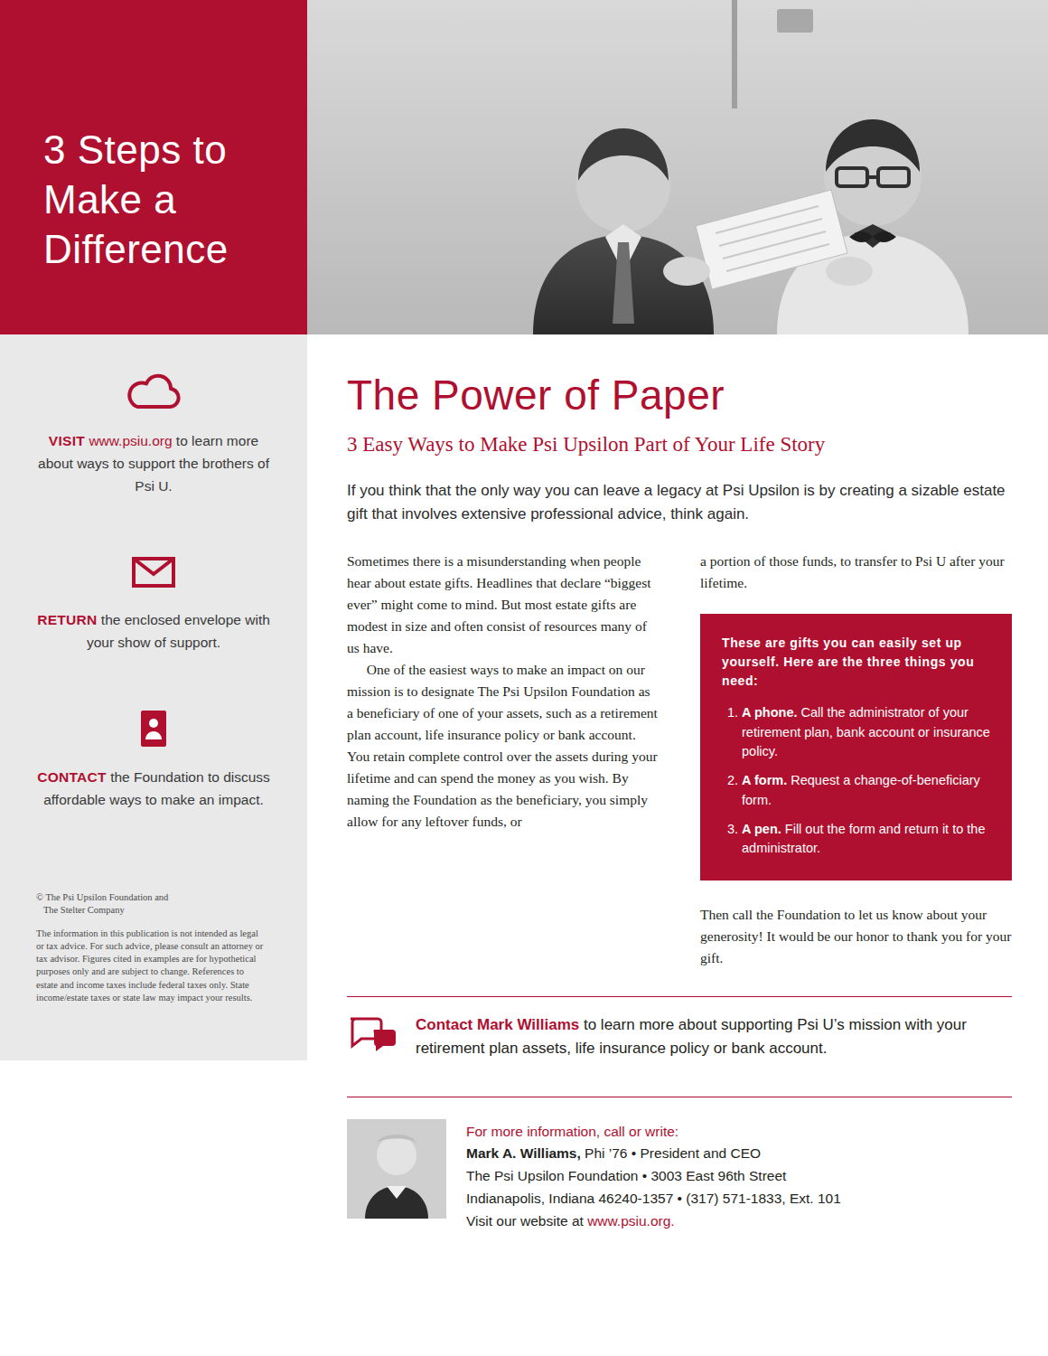3 Steps to
Make a
Difference
VISIT www.psiu.org to learn more about ways to support the brothers of Psi U.
RETURN the enclosed envelope with your show of support.
CONTACT the Foundation to discuss affordable ways to make an impact.
© The Psi Upsilon Foundation and
The Stelter Company
The information in this publication is not intended as legal or tax advice. For such advice, please consult an attorney or tax advisor. Figures cited in examples are for hypothetical purposes only and are subject to change. References to estate and income taxes include federal taxes only. State income/estate taxes or state law may impact your results.
The Power of Paper
3 Easy Ways to Make Psi Upsilon Part of Your Life Story
If you think that the only way you can leave a legacy at Psi Upsilon is by creating a sizable estate gift that involves extensive professional advice, think again.
Sometimes there is a misunderstanding when people hear about estate gifts. Headlines that declare “biggest ever” might come to mind. But most estate gifts are modest in size and often consist of resources many of us have.
One of the easiest ways to make an impact on our mission is to designate The Psi Upsilon Foundation as a beneficiary of one of your assets, such as a retirement plan account, life insurance policy or bank account. You retain complete control over the assets during your lifetime and can spend the money as you wish. By naming the Foundation as the beneficiary, you simply allow for any leftover funds, or
a portion of those funds, to transfer to Psi U after your lifetime.
These are gifts you can easily set up yourself. Here are the three things you need:
A phone. Call the administrator of your retirement plan, bank account or insurance policy.
A form. Request a change-of-beneficiary form.
A pen. Fill out the form and return it to the administrator.
Then call the Foundation to let us know about your generosity! It would be our honor to thank you for your gift.
Contact Mark Williams to learn more about supporting Psi U’s mission with your retirement plan assets, life insurance policy or bank account.
For more information, call or write:
Mark A. Williams, Phi ’76 • President and CEO
The Psi Upsilon Foundation • 3003 East 96th Street
Indianapolis, Indiana 46240-1357 • (317) 571-1833, Ext. 101
Visit our website at www.psiu.org.